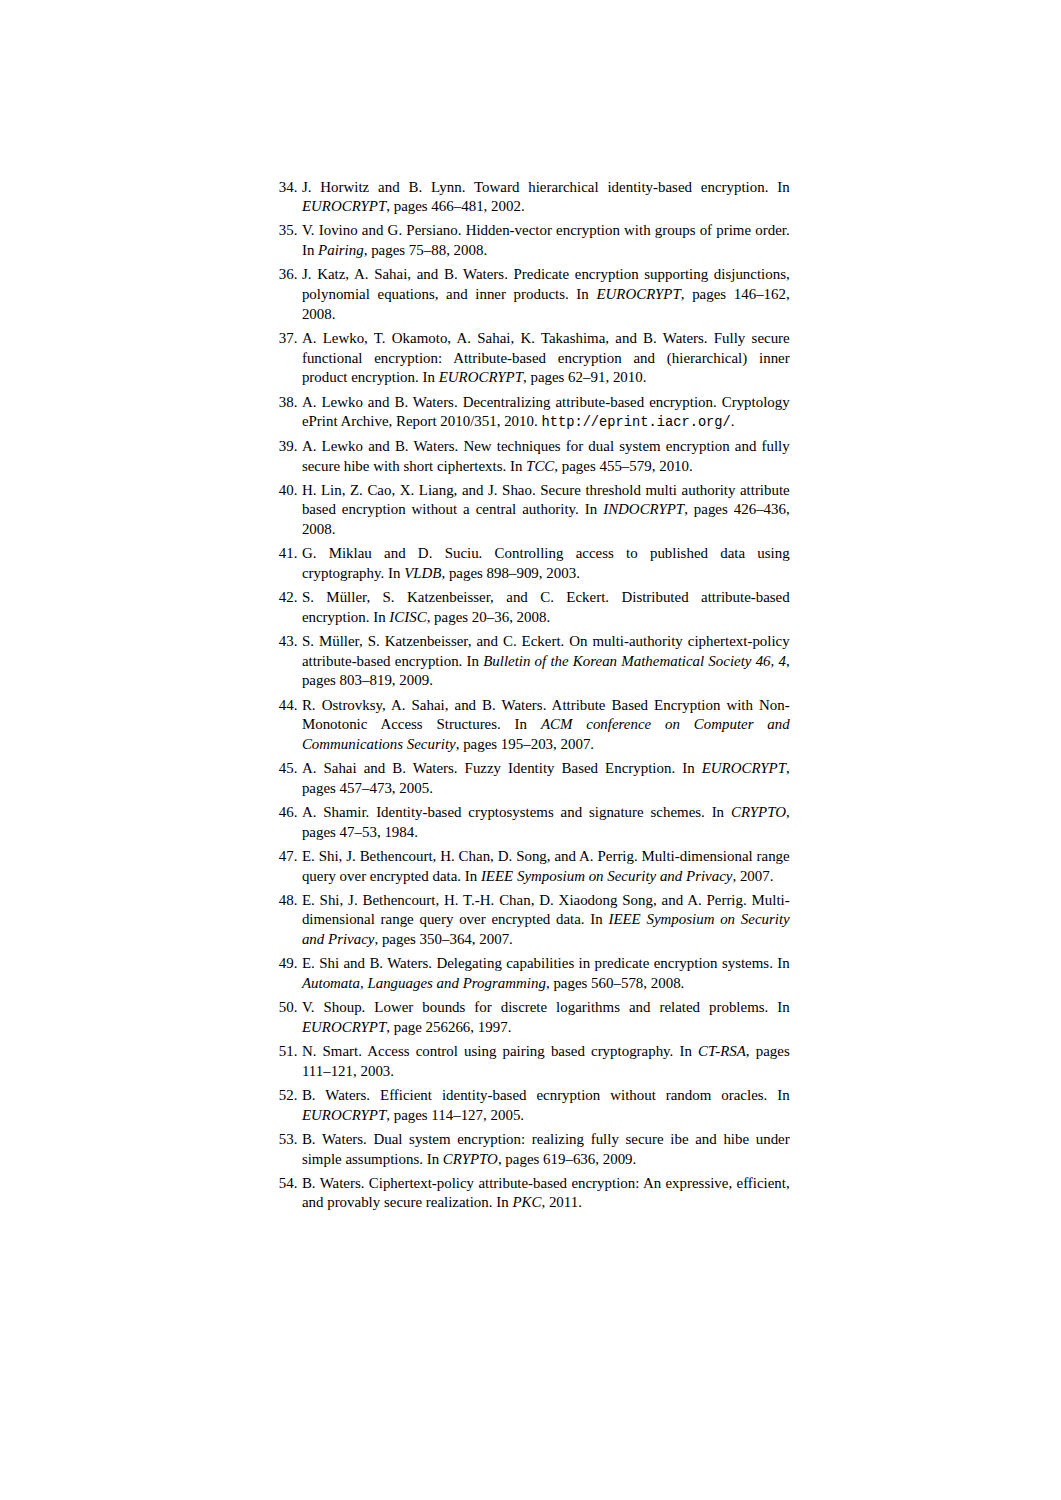J. Horwitz and B. Lynn. Toward hierarchical identity-based encryption. In EUROCRYPT, pages 466–481, 2002.
V. Iovino and G. Persiano. Hidden-vector encryption with groups of prime order. In Pairing, pages 75–88, 2008.
J. Katz, A. Sahai, and B. Waters. Predicate encryption supporting disjunctions, polynomial equations, and inner products. In EUROCRYPT, pages 146–162, 2008.
A. Lewko, T. Okamoto, A. Sahai, K. Takashima, and B. Waters. Fully secure functional encryption: Attribute-based encryption and (hierarchical) inner product encryption. In EUROCRYPT, pages 62–91, 2010.
A. Lewko and B. Waters. Decentralizing attribute-based encryption. Cryptology ePrint Archive, Report 2010/351, 2010. http://eprint.iacr.org/.
A. Lewko and B. Waters. New techniques for dual system encryption and fully secure hibe with short ciphertexts. In TCC, pages 455–579, 2010.
H. Lin, Z. Cao, X. Liang, and J. Shao. Secure threshold multi authority attribute based encryption without a central authority. In INDOCRYPT, pages 426–436, 2008.
G. Miklau and D. Suciu. Controlling access to published data using cryptography. In VLDB, pages 898–909, 2003.
S. Müller, S. Katzenbeisser, and C. Eckert. Distributed attribute-based encryption. In ICISC, pages 20–36, 2008.
S. Müller, S. Katzenbeisser, and C. Eckert. On multi-authority ciphertext-policy attribute-based encryption. In Bulletin of the Korean Mathematical Society 46, 4, pages 803–819, 2009.
R. Ostrovksy, A. Sahai, and B. Waters. Attribute Based Encryption with Non-Monotonic Access Structures. In ACM conference on Computer and Communications Security, pages 195–203, 2007.
A. Sahai and B. Waters. Fuzzy Identity Based Encryption. In EUROCRYPT, pages 457–473, 2005.
A. Shamir. Identity-based cryptosystems and signature schemes. In CRYPTO, pages 47–53, 1984.
E. Shi, J. Bethencourt, H. Chan, D. Song, and A. Perrig. Multi-dimensional range query over encrypted data. In IEEE Symposium on Security and Privacy, 2007.
E. Shi, J. Bethencourt, H. T.-H. Chan, D. Xiaodong Song, and A. Perrig. Multi-dimensional range query over encrypted data. In IEEE Symposium on Security and Privacy, pages 350–364, 2007.
E. Shi and B. Waters. Delegating capabilities in predicate encryption systems. In Automata, Languages and Programming, pages 560–578, 2008.
V. Shoup. Lower bounds for discrete logarithms and related problems. In EUROCRYPT, page 256266, 1997.
N. Smart. Access control using pairing based cryptography. In CT-RSA, pages 111–121, 2003.
B. Waters. Efficient identity-based ecnryption without random oracles. In EUROCRYPT, pages 114–127, 2005.
B. Waters. Dual system encryption: realizing fully secure ibe and hibe under simple assumptions. In CRYPTO, pages 619–636, 2009.
B. Waters. Ciphertext-policy attribute-based encryption: An expressive, efficient, and provably secure realization. In PKC, 2011.